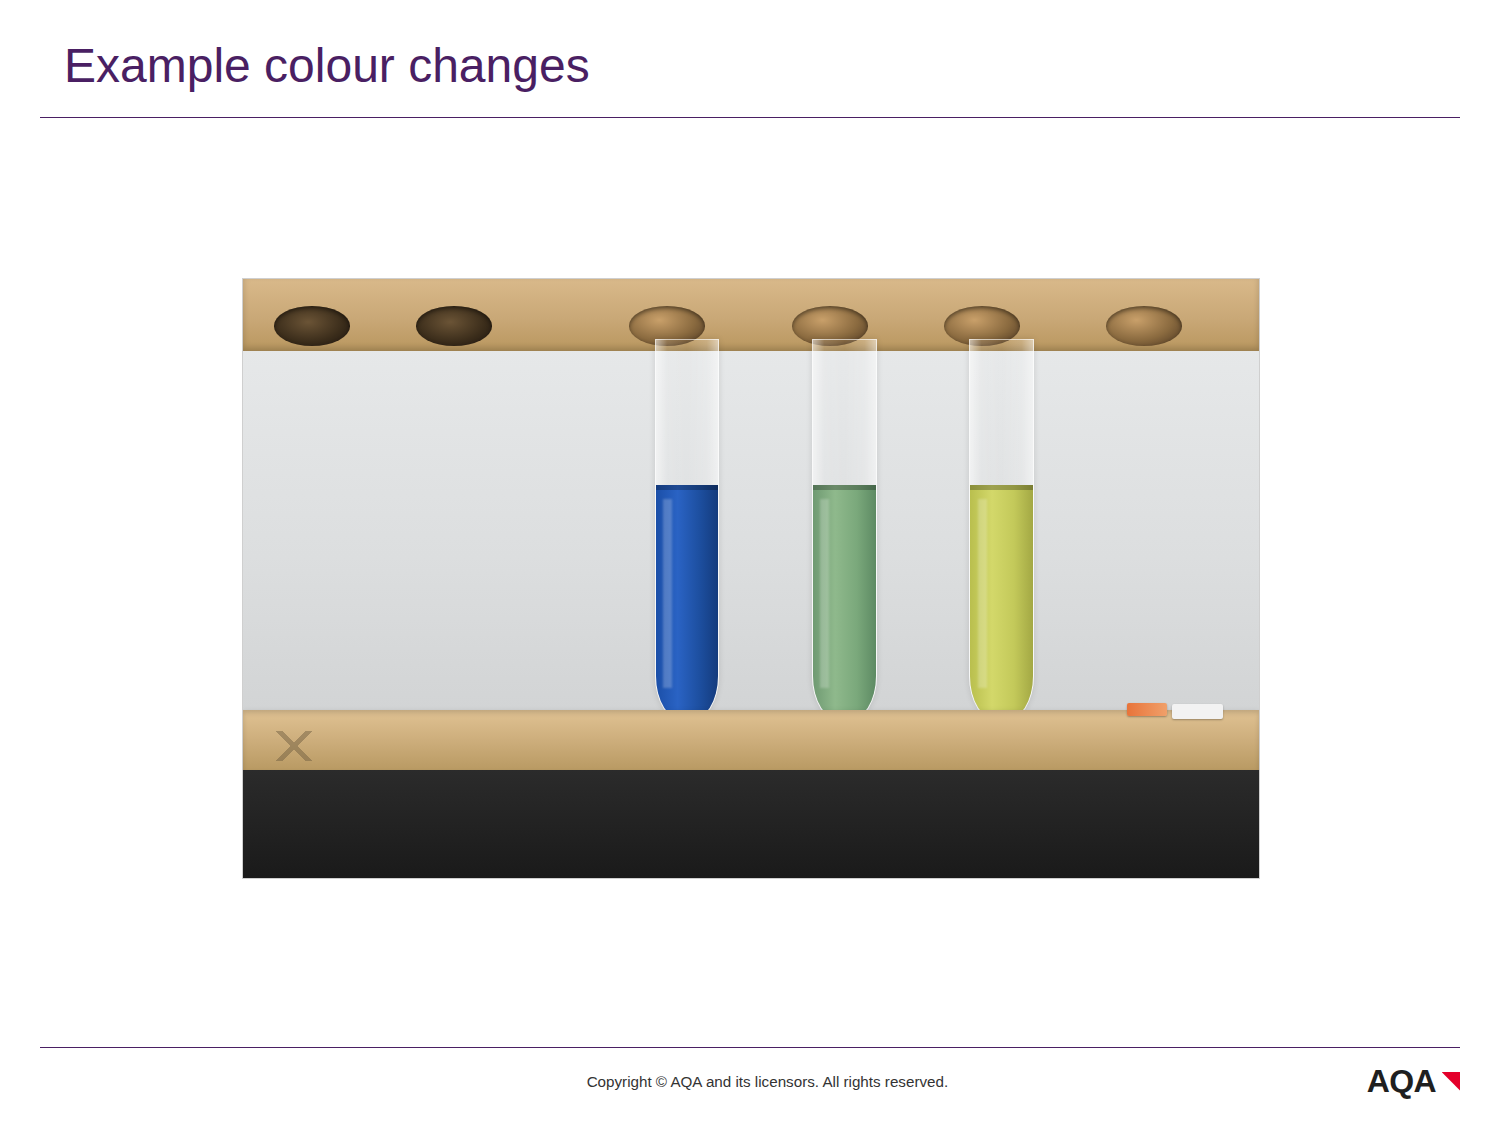Example colour changes
Copyright © AQA and its licensors. All rights reserved.
AQA